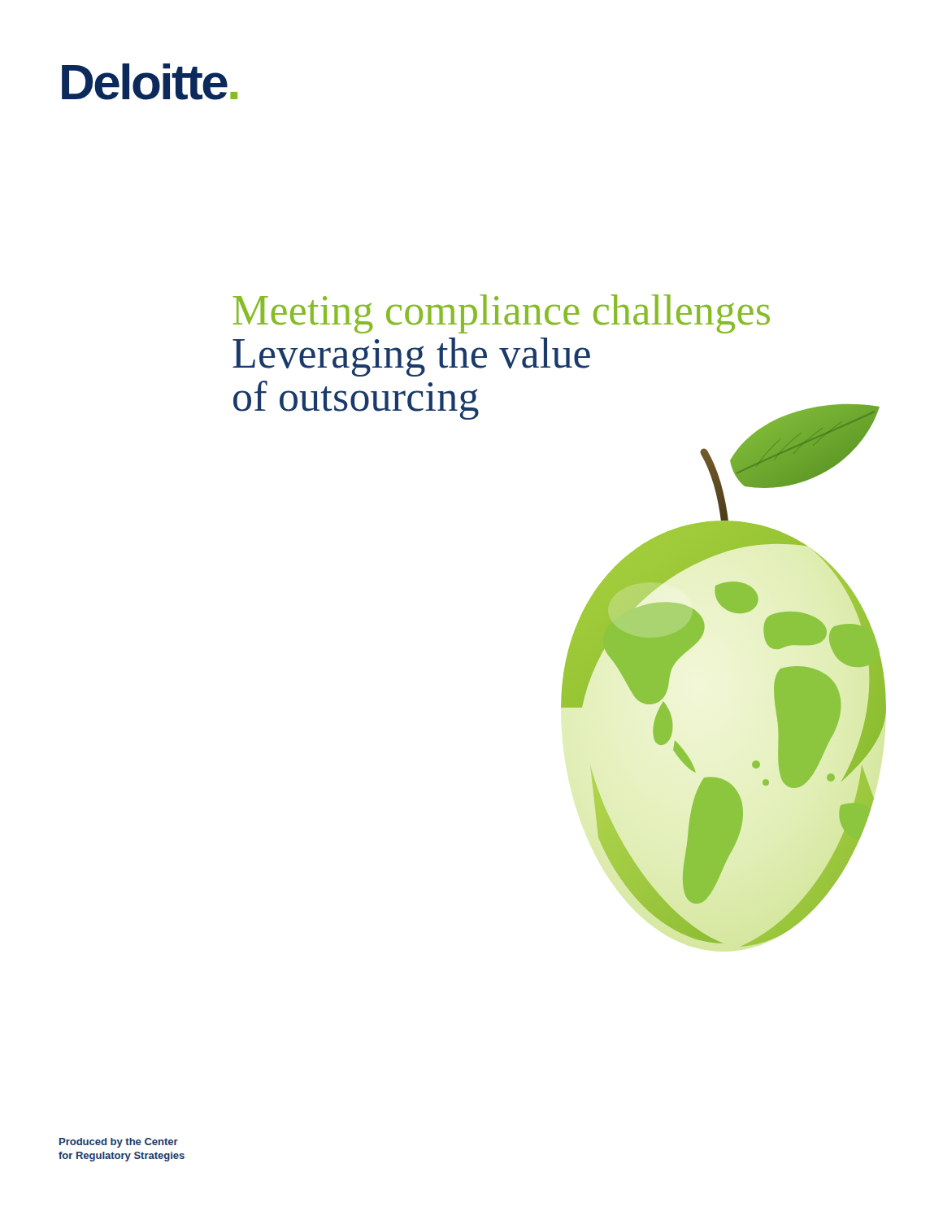Deloitte.
Meeting compliance challenges
Leveraging the value
of outsourcing
Produced by the Center
for Regulatory Strategies